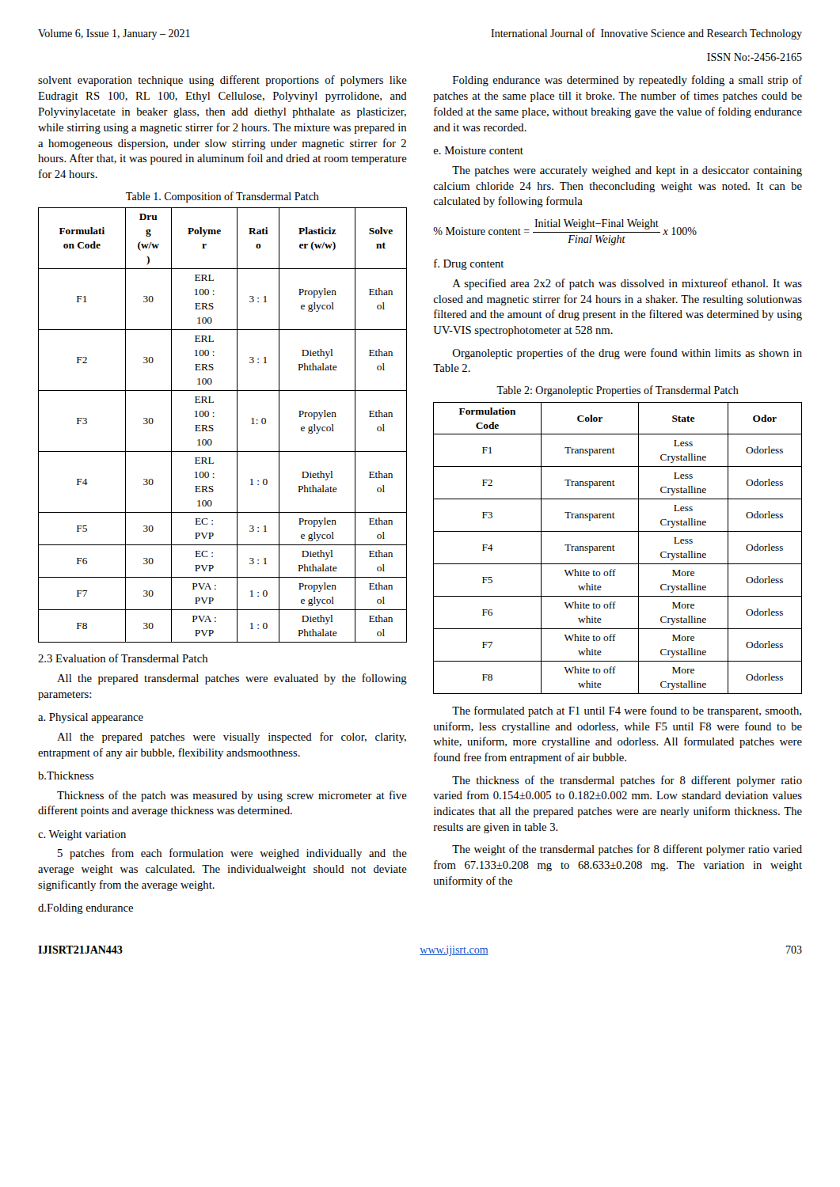Volume 6, Issue 1, January – 2021
International Journal of Innovative Science and Research Technology
ISSN No:-2456-2165
solvent evaporation technique using different proportions of polymers like Eudragit RS 100, RL 100, Ethyl Cellulose, Polyvinyl pyrrolidone, and Polyvinylacetate in beaker glass, then add diethyl phthalate as plasticizer, while stirring using a magnetic stirrer for 2 hours. The mixture was prepared in a homogeneous dispersion, under slow stirring under magnetic stirrer for 2 hours. After that, it was poured in aluminum foil and dried at room temperature for 24 hours.
Table 1. Composition of Transdermal Patch
| Formulati on Code | Dru g (w/w ) | Polyme r | Rati o | Plasticiz er (w/w) | Solve nt |
| --- | --- | --- | --- | --- | --- |
| F1 | 30 | ERL 100 : ERS 100 | 3 : 1 | Propylen e glycol | Ethan ol |
| F2 | 30 | ERL 100 : ERS 100 | 3 : 1 | Diethyl Phthalate | Ethan ol |
| F3 | 30 | ERL 100 : ERS 100 | 1: 0 | Propylen e glycol | Ethan ol |
| F4 | 30 | ERL 100 : ERS 100 | 1 : 0 | Diethyl Phthalate | Ethan ol |
| F5 | 30 | EC : PVP | 3 : 1 | Propylen e glycol | Ethan ol |
| F6 | 30 | EC : PVP | 3 : 1 | Diethyl Phthalate | Ethan ol |
| F7 | 30 | PVA : PVP | 1 : 0 | Propylen e glycol | Ethan ol |
| F8 | 30 | PVA : PVP | 1 : 0 | Diethyl Phthalate | Ethan ol |
2.3 Evaluation of Transdermal Patch
All the prepared transdermal patches were evaluated by the following parameters:
a. Physical appearance
All the prepared patches were visually inspected for color, clarity, entrapment of any air bubble, flexibility andsmoothness.
b.Thickness
Thickness of the patch was measured by using screw micrometer at five different points and average thickness was determined.
c. Weight variation
5 patches from each formulation were weighed individually and the average weight was calculated. The individualweight should not deviate significantly from the average weight.
d.Folding endurance
Folding endurance was determined by repeatedly folding a small strip of patches at the same place till it broke. The number of times patches could be folded at the same place, without breaking gave the value of folding endurance and it was recorded.
e. Moisture content
The patches were accurately weighed and kept in a desiccator containing calcium chloride 24 hrs. Then theconcluding weight was noted. It can be calculated by following formula
% Moisture content =Initial Weight−Final Weight Final Weight x 100%
f. Drug content
A specified area 2x2 of patch was dissolved in mixtureof ethanol. It was closed and magnetic stirrer for 24 hours in a shaker. The resulting solutionwas filtered and the amount of drug present in the filtered was determined by using UV-VIS spectrophotometer at 528 nm.
Organoleptic properties of the drug were found within limits as shown in Table 2.
Table 2: Organoleptic Properties of Transdermal Patch
| Formulation Code | Color | State | Odor |
| --- | --- | --- | --- |
| F1 | Transparent | Less Crystalline | Odorless |
| F2 | Transparent | Less Crystalline | Odorless |
| F3 | Transparent | Less Crystalline | Odorless |
| F4 | Transparent | Less Crystalline | Odorless |
| F5 | White to off white | More Crystalline | Odorless |
| F6 | White to off white | More Crystalline | Odorless |
| F7 | White to off white | More Crystalline | Odorless |
| F8 | White to off white | More Crystalline | Odorless |
The formulated patch at F1 until F4 were found to be transparent, smooth, uniform, less crystalline and odorless, while F5 until F8 were found to be white, uniform, more crystalline and odorless. All formulated patches were found free from entrapment of air bubble.
The thickness of the transdermal patches for 8 different polymer ratio varied from 0.154±0.005 to 0.182±0.002 mm. Low standard deviation values indicates that all the prepared patches were are nearly uniform thickness. The results are given in table 3.
The weight of the transdermal patches for 8 different polymer ratio varied from 67.133±0.208 mg to 68.633±0.208 mg. The variation in weight uniformity of the
IJISRT21JAN443
www.ijisrt.com
703